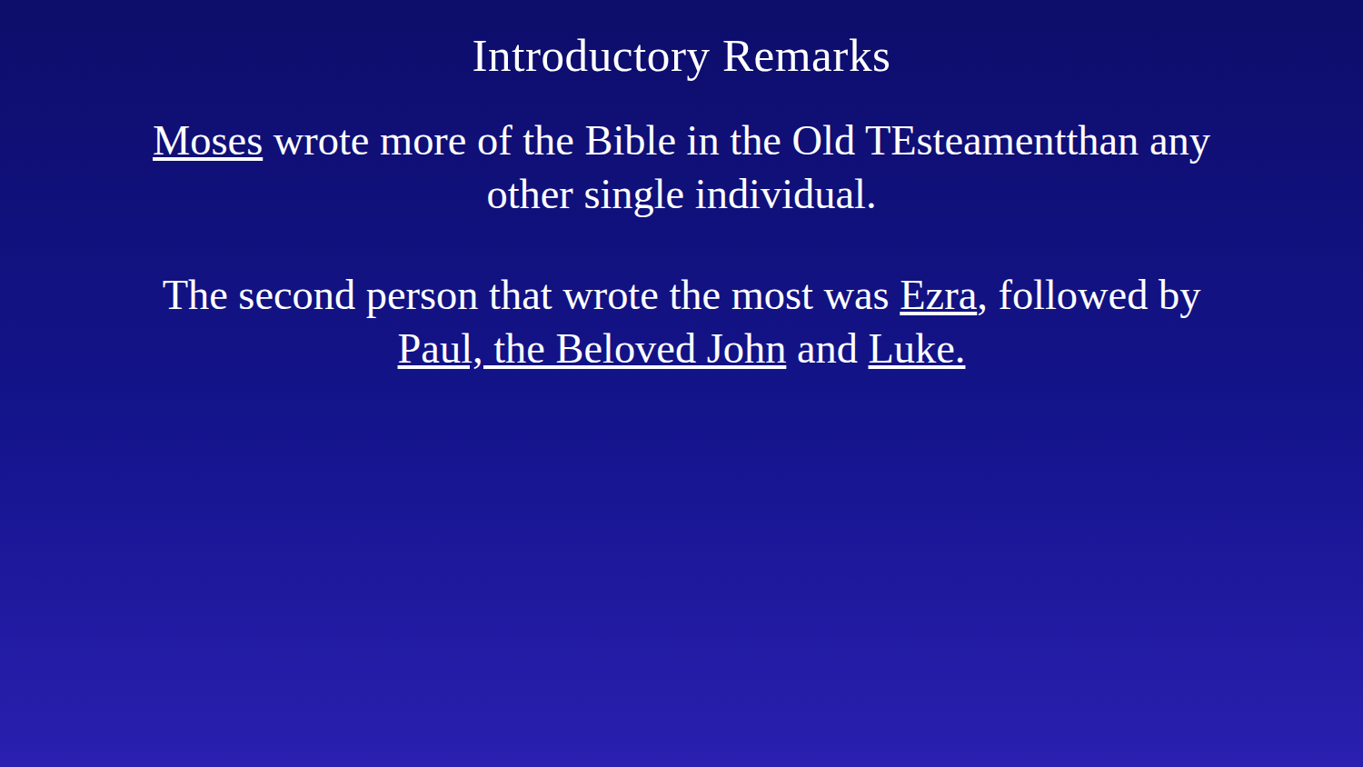Introductory Remarks
Moses wrote more of the Bible in the Old TEsteamentthan any other single individual.
The second person that wrote the most was Ezra, followed by Paul, the Beloved John and Luke.